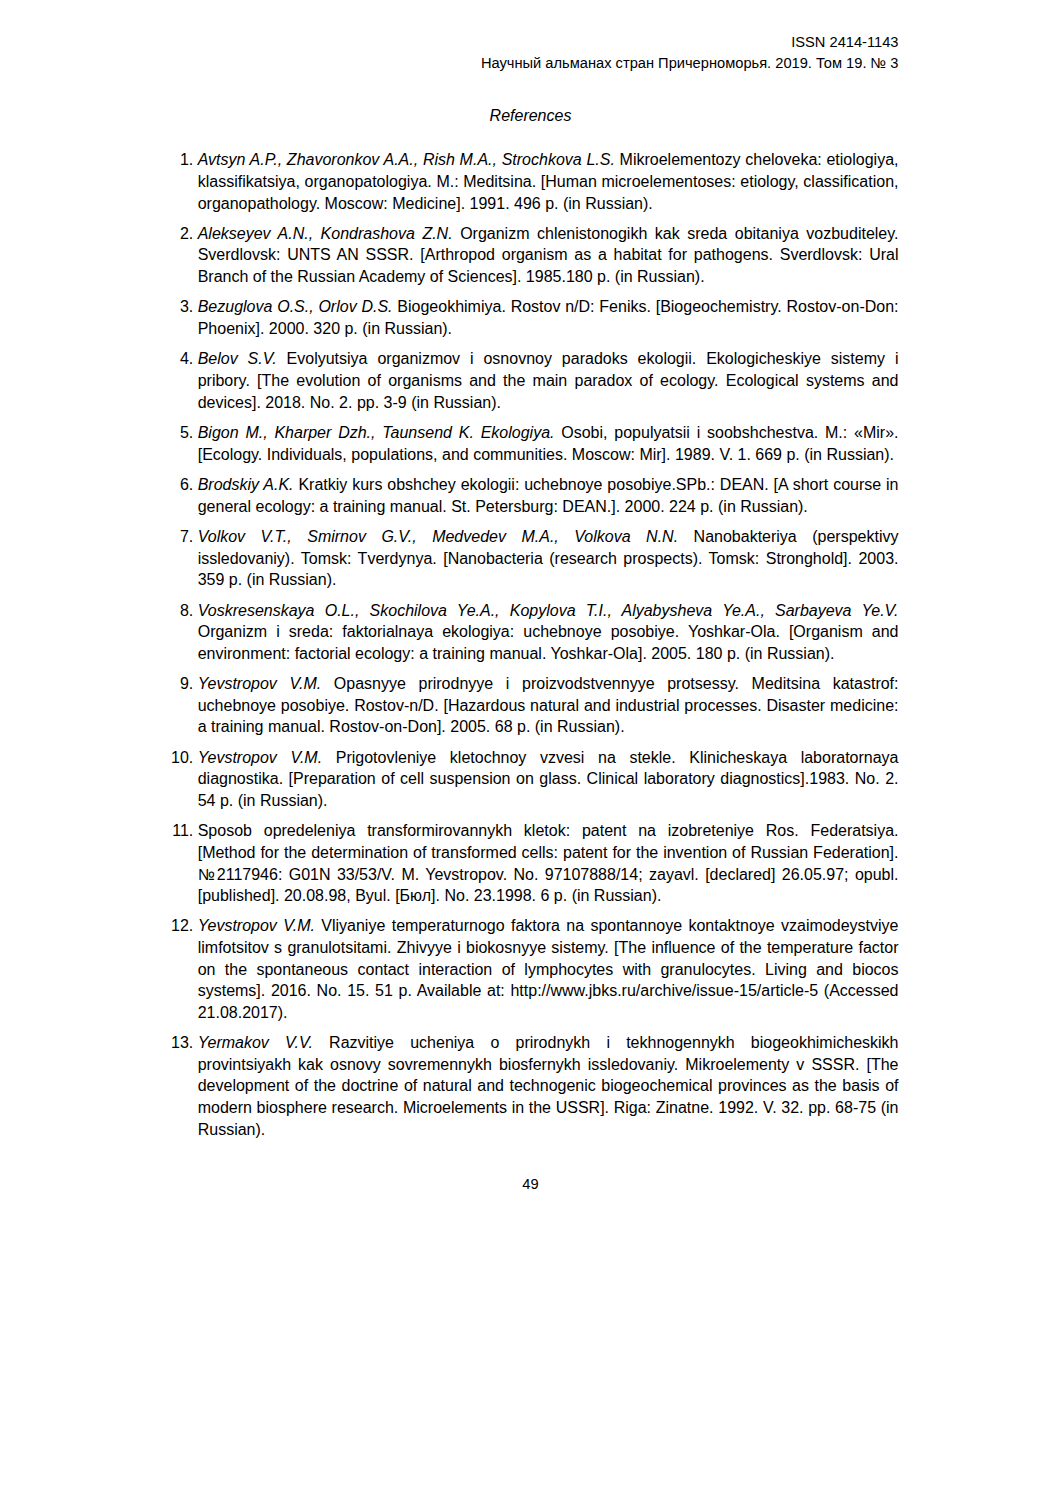ISSN 2414-1143
Научный альманах стран Причерноморья. 2019. Том 19. № 3
References
Avtsyn A.P., Zhavoronkov A.A., Rish M.A., Strochkova L.S. Mikroelementozy cheloveka: etiologiya, klassifikatsiya, organopatologiya. M.: Meditsina. [Human microelementoses: etiology, classification, organopathology. Moscow: Medicine]. 1991. 496 p. (in Russian).
Alekseyev A.N., Kondrashova Z.N. Organizm chlenistonogikh kak sreda obitaniya vozbuditeley. Sverdlovsk: UNTS AN SSSR. [Arthropod organism as a habitat for pathogens. Sverdlovsk: Ural Branch of the Russian Academy of Sciences]. 1985.180 p. (in Russian).
Bezuglova O.S., Orlov D.S. Biogeokhimiya. Rostov n/D: Feniks. [Biogeochemistry. Rostov-on-Don: Phoenix]. 2000. 320 p. (in Russian).
Belov S.V. Evolyutsiya organizmov i osnovnoy paradoks ekologii. Ekologicheskiye sistemy i pribory. [The evolution of organisms and the main paradox of ecology. Ecological systems and devices]. 2018. No. 2. pp. 3-9 (in Russian).
Bigon M., Kharper Dzh., Taunsend K. Ekologiya. Osobi, populyatsii i soobshchestva. M.: «Mir». [Ecology. Individuals, populations, and communities. Moscow: Mir]. 1989. V. 1. 669 p. (in Russian).
Brodskiy A.K. Kratkiy kurs obshchey ekologii: uchebnoye posobiye.SPb.: DEAN. [A short course in general ecology: a training manual. St. Petersburg: DEAN.]. 2000. 224 p. (in Russian).
Volkov V.T., Smirnov G.V., Medvedev M.A., Volkova N.N. Nanobakteriya (perspektivy issledovaniy). Tomsk: Tverdynya. [Nanobacteria (research prospects). Tomsk: Stronghold]. 2003. 359 p. (in Russian).
Voskresenskaya O.L., Skochilova Ye.A., Kopylova T.I., Alyabysheva Ye.A., Sarbayeva Ye.V. Organizm i sreda: faktorialnaya ekologiya: uchebnoye posobiye. Yoshkar-Ola. [Organism and environment: factorial ecology: a training manual. Yoshkar-Ola]. 2005. 180 p. (in Russian).
Yevstropov V.M. Opasnyye prirodnyye i proizvodstvennyye protsessy. Meditsina katastrof: uchebnoye posobiye. Rostov-n/D. [Hazardous natural and industrial processes. Disaster medicine: a training manual. Rostov-on-Don]. 2005. 68 p. (in Russian).
Yevstropov V.M. Prigotovleniye kletochnoy vzvesi na stekle. Klinicheskaya laboratornaya diagnostika. [Preparation of cell suspension on glass. Clinical laboratory diagnostics].1983. No. 2. 54 p. (in Russian).
Sposob opredeleniya transformirovannykh kletok: patent na izobreteniye Ros. Federatsiya. [Method for the determination of transformed cells: patent for the invention of Russian Federation]. №2117946: G01N 33/53/V. M. Yevstropov. No. 97107888/14; zayavl. [declared] 26.05.97; opubl. [published]. 20.08.98, Byul. [Бюл]. No. 23.1998. 6 p. (in Russian).
Yevstropov V.M. Vliyaniye temperaturnogo faktora na spontannoye kontaktnoye vzaimodeystviye limfotsitov s granulotsitami. Zhivyye i biokosnyye sistemy. [The influence of the temperature factor on the spontaneous contact interaction of lymphocytes with granulocytes. Living and biocos systems]. 2016. No. 15. 51 p. Available at: http://www.jbks.ru/archive/issue-15/article-5 (Accessed 21.08.2017).
Yermakov V.V. Razvitiye ucheniya o prirodnykh i tekhnogennykh biogeokhimicheskikh provintsiyakh kak osnovy sovremennykh biosfernykh issledovaniy. Mikroelementy v SSSR. [The development of the doctrine of natural and technogenic biogeochemical provinces as the basis of modern biosphere research. Microelements in the USSR]. Riga: Zinatne. 1992. V. 32. pp. 68-75 (in Russian).
49